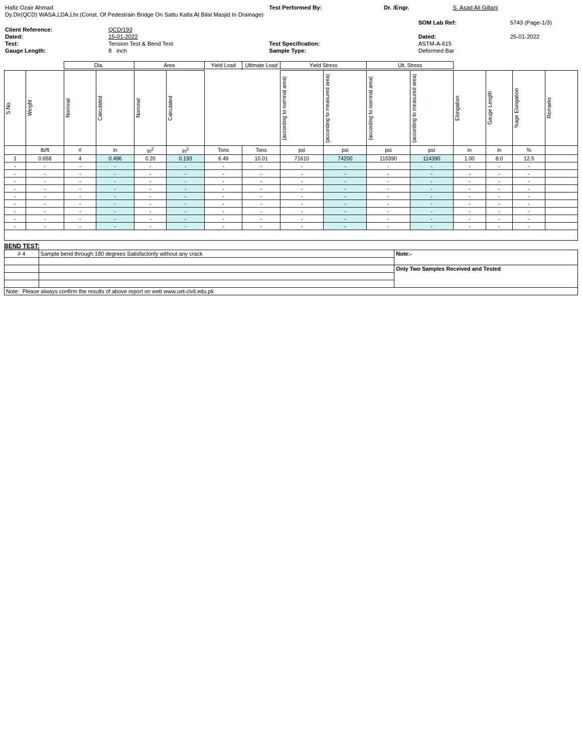| Hafiz Ozair Ahmad | Test Performed By: | Dr. /Engr. | S. Asad Ali Gillani |
| Dy.Dir(QCD) WASA,LDA,Lhr.(Const. Of Pedestrain Bridge On Sattu Katla At Bilal Masjid In Drainage) |
| | | | SOM Lab Ref: | 5743 (Page-1/3) |
| Client Reference: | QCD/193 | | | |
| Dated: | 15-01-2022 | | Dated: | 25-01-2022 |
| Test: | Tension Test & Bend Test | Test Specification: | ASTM-A-615 |
| Gauge Length: | 8 inch | Sample Type: | Deformed Bar |
| | | Dia. | Area | Yield Load | Ultimate Load | Yield Stress | Ult. Stress | | | | |
| S.No. | Weight | Nominal | Calculated | Nominal | Calculated | | | (according to nominal area) | (according to measured area) | (according to nominal area) | (according to measured area) | Elongation | Gauge Length | %age Elongation | Remarks |
| | lb/ft | # | in | in 2 | in 2 | Tons | Tons | psi | psi | psi | psi | in | in | % | |
| 1 | 0.658 | 4 | 0.496 | 0.20 | 0.193 | 6.49 | 10.01 | 71610 | 74200 | 110390 | 114390 | 1.00 | 8.0 | 12.5 | |
| - | - | - | - | - | - | - | - | - | - | - | - | - | - | - | |
| - | - | - | - | - | - | - | - | - | - | - | - | - | - | - | |
| - | - | - | - | - | - | - | - | - | - | - | - | - | - | - | |
| - | - | - | - | - | - | - | - | - | - | - | - | - | - | - | |
| - | - | - | - | - | - | - | - | - | - | - | - | - | - | - | |
| - | - | - | - | - | - | - | - | - | - | - | - | - | - | - | |
| - | - | - | - | - | - | - | - | - | - | - | - | - | - | - | |
| - | - | - | - | - | - | - | - | - | - | - | - | - | - | - | |
| - | - | - | - | - | - | - | - | - | - | - | - | - | - | - | |
BEND TEST:
| # 4 | Sample bend through 180 degrees Satisfactorily without any crack | Note:- |
| | | Only Two Samples Received and Tested |
| Note: Please always confirm the results of above report on web www.uet-civil.edu.pk |